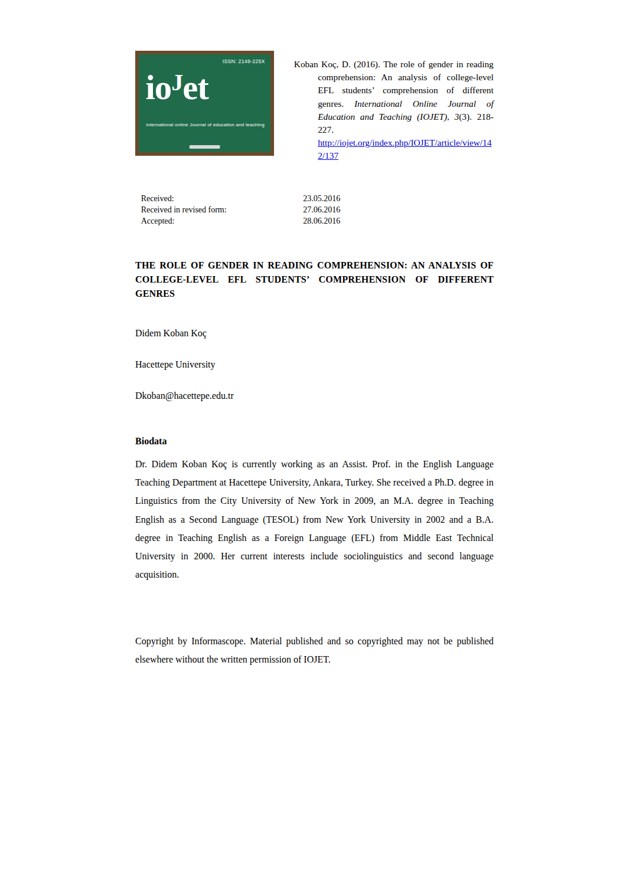ISSN: 2148-225X
ioJet
international online Journal of education and teaching
Koban Koç, D. (2016). The role of gender in reading comprehension: An analysis of college-level EFL students’ comprehension of different genres. International Online Journal of Education and Teaching (IOJET), 3(3). 218-227.
http://iojet.org/index.php/IOJET/article/view/142/137
| Received: | 23.05.2016 |
| Received in revised form: | 27.06.2016 |
| Accepted: | 28.06.2016 |
The role of gender in reading comprehension: An analysis of college-level EFL students’ comprehension of different genres
Didem Koban Koç
Hacettepe University
Dkoban@hacettepe.edu.tr
Biodata
Dr. Didem Koban Koç is currently working as an Assist. Prof. in the English Language Teaching Department at Hacettepe University, Ankara, Turkey. She received a Ph.D. degree in Linguistics from the City University of New York in 2009, an M.A. degree in Teaching English as a Second Language (TESOL) from New York University in 2002 and a B.A. degree in Teaching English as a Foreign Language (EFL) from Middle East Technical University in 2000. Her current interests include sociolinguistics and second language acquisition.
Copyright by Informascope. Material published and so copyrighted may not be published elsewhere without the written permission of IOJET.